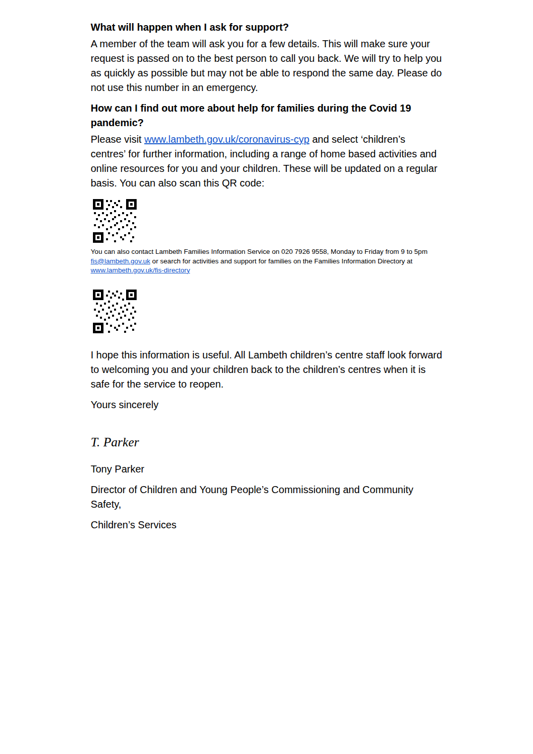What will happen when I ask for support?
A member of the team will ask you for a few details. This will make sure your request is passed on to the best person to call you back. We will try to help you as quickly as possible but may not be able to respond the same day. Please do not use this number in an emergency.
How can I find out more about help for families during the Covid 19 pandemic?
Please visit www.lambeth.gov.uk/coronavirus-cyp and select ‘children’s centres’ for further information, including a range of home based activities and online resources for you and your children. These will be updated on a regular basis. You can also scan this QR code:
You can also contact Lambeth Families Information Service on 020 7926 9558, Monday to Friday from 9 to 5pm fis@lambeth.gov.uk or search for activities and support for families on the Families Information Directory at www.lambeth.gov.uk/fis-directory
I hope this information is useful. All Lambeth children’s centre staff look forward to welcoming you and your children back to the children’s centres when it is safe for the service to reopen.
Yours sincerely
T. Parker
Tony Parker
Director of Children and Young People’s Commissioning and Community Safety,
Children’s Services